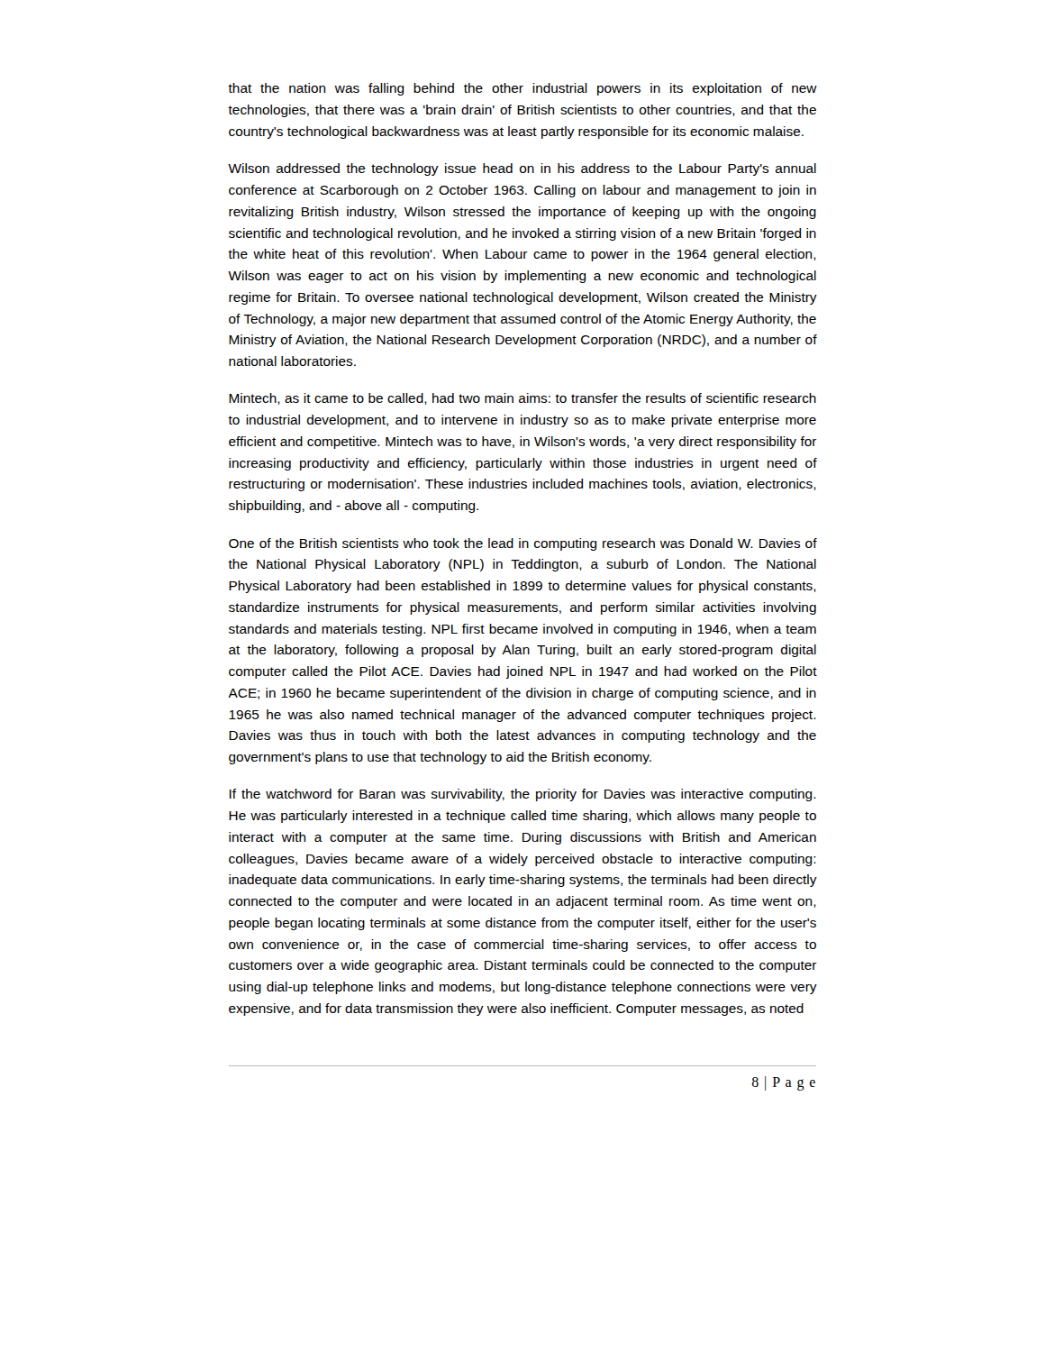that the nation was falling behind the other industrial powers in its exploitation of new technologies, that there was a 'brain drain' of British scientists to other countries, and that the country's technological backwardness was at least partly responsible for its economic malaise.
Wilson addressed the technology issue head on in his address to the Labour Party's annual conference at Scarborough on 2 October 1963. Calling on labour and management to join in revitalizing British industry, Wilson stressed the importance of keeping up with the ongoing scientific and technological revolution, and he invoked a stirring vision of a new Britain 'forged in the white heat of this revolution'. When Labour came to power in the 1964 general election, Wilson was eager to act on his vision by implementing a new economic and technological regime for Britain. To oversee national technological development, Wilson created the Ministry of Technology, a major new department that assumed control of the Atomic Energy Authority, the Ministry of Aviation, the National Research Development Corporation (NRDC), and a number of national laboratories.
Mintech, as it came to be called, had two main aims: to transfer the results of scientific research to industrial development, and to intervene in industry so as to make private enterprise more efficient and competitive. Mintech was to have, in Wilson's words, 'a very direct responsibility for increasing productivity and efficiency, particularly within those industries in urgent need of restructuring or modernisation'. These industries included machines tools, aviation, electronics, shipbuilding, and - above all - computing.
One of the British scientists who took the lead in computing research was Donald W. Davies of the National Physical Laboratory (NPL) in Teddington, a suburb of London. The National Physical Laboratory had been established in 1899 to determine values for physical constants, standardize instruments for physical measurements, and perform similar activities involving standards and materials testing. NPL first became involved in computing in 1946, when a team at the laboratory, following a proposal by Alan Turing, built an early stored-program digital computer called the Pilot ACE. Davies had joined NPL in 1947 and had worked on the Pilot ACE; in 1960 he became superintendent of the division in charge of computing science, and in 1965 he was also named technical manager of the advanced computer techniques project. Davies was thus in touch with both the latest advances in computing technology and the government's plans to use that technology to aid the British economy.
If the watchword for Baran was survivability, the priority for Davies was interactive computing. He was particularly interested in a technique called time sharing, which allows many people to interact with a computer at the same time. During discussions with British and American colleagues, Davies became aware of a widely perceived obstacle to interactive computing: inadequate data communications. In early time-sharing systems, the terminals had been directly connected to the computer and were located in an adjacent terminal room. As time went on, people began locating terminals at some distance from the computer itself, either for the user's own convenience or, in the case of commercial time-sharing services, to offer access to customers over a wide geographic area. Distant terminals could be connected to the computer using dial-up telephone links and modems, but long-distance telephone connections were very expensive, and for data transmission they were also inefficient. Computer messages, as noted
8 | P a g e